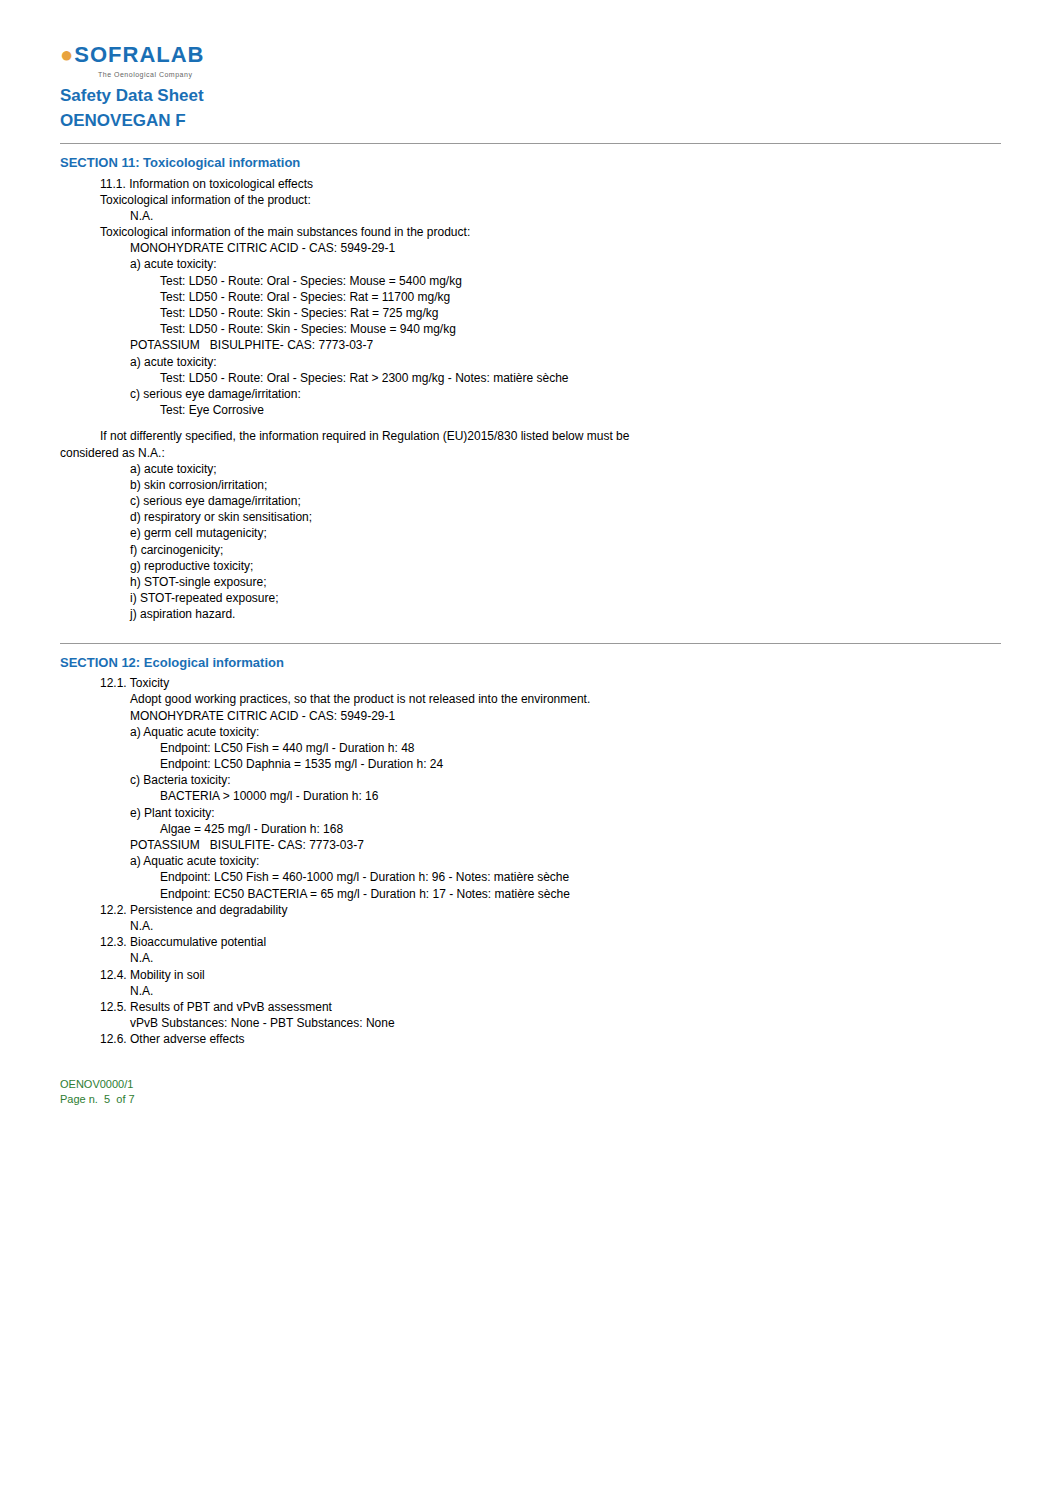●SOFRALAB
The Oenological Company
Safety Data Sheet
OENOVEGAN F
SECTION 11: Toxicological information
11.1. Information on toxicological effects
Toxicological information of the product:
N.A.
Toxicological information of the main substances found in the product:
MONOHYDRATE CITRIC ACID - CAS: 5949-29-1
a) acute toxicity:
Test: LD50 - Route: Oral - Species: Mouse = 5400 mg/kg
Test: LD50 - Route: Oral - Species: Rat = 11700 mg/kg
Test: LD50 - Route: Skin - Species: Rat = 725 mg/kg
Test: LD50 - Route: Skin - Species: Mouse = 940 mg/kg
POTASSIUM BISULPHITE- CAS: 7773-03-7
a) acute toxicity:
Test: LD50 - Route: Oral - Species: Rat > 2300 mg/kg - Notes: matière sèche
c) serious eye damage/irritation:
Test: Eye Corrosive
If not differently specified, the information required in Regulation (EU)2015/830 listed below must be
considered as N.A.:
a) acute toxicity;
b) skin corrosion/irritation;
c) serious eye damage/irritation;
d) respiratory or skin sensitisation;
e) germ cell mutagenicity;
f) carcinogenicity;
g) reproductive toxicity;
h) STOT-single exposure;
i) STOT-repeated exposure;
j) aspiration hazard.
SECTION 12: Ecological information
12.1. Toxicity
Adopt good working practices, so that the product is not released into the environment.
MONOHYDRATE CITRIC ACID - CAS: 5949-29-1
a) Aquatic acute toxicity:
Endpoint: LC50 Fish = 440 mg/l - Duration h: 48
Endpoint: LC50 Daphnia = 1535 mg/l - Duration h: 24
c) Bacteria toxicity:
BACTERIA > 10000 mg/l - Duration h: 16
e) Plant toxicity:
Algae = 425 mg/l - Duration h: 168
POTASSIUM BISULFITE- CAS: 7773-03-7
a) Aquatic acute toxicity:
Endpoint: LC50 Fish = 460-1000 mg/l - Duration h: 96 - Notes: matière sèche
Endpoint: EC50 BACTERIA = 65 mg/l - Duration h: 17 - Notes: matière sèche
12.2. Persistence and degradability
N.A.
12.3. Bioaccumulative potential
N.A.
12.4. Mobility in soil
N.A.
12.5. Results of PBT and vPvB assessment
vPvB Substances: None - PBT Substances: None
12.6. Other adverse effects
OENOV0000/1
Page n. 5 of 7